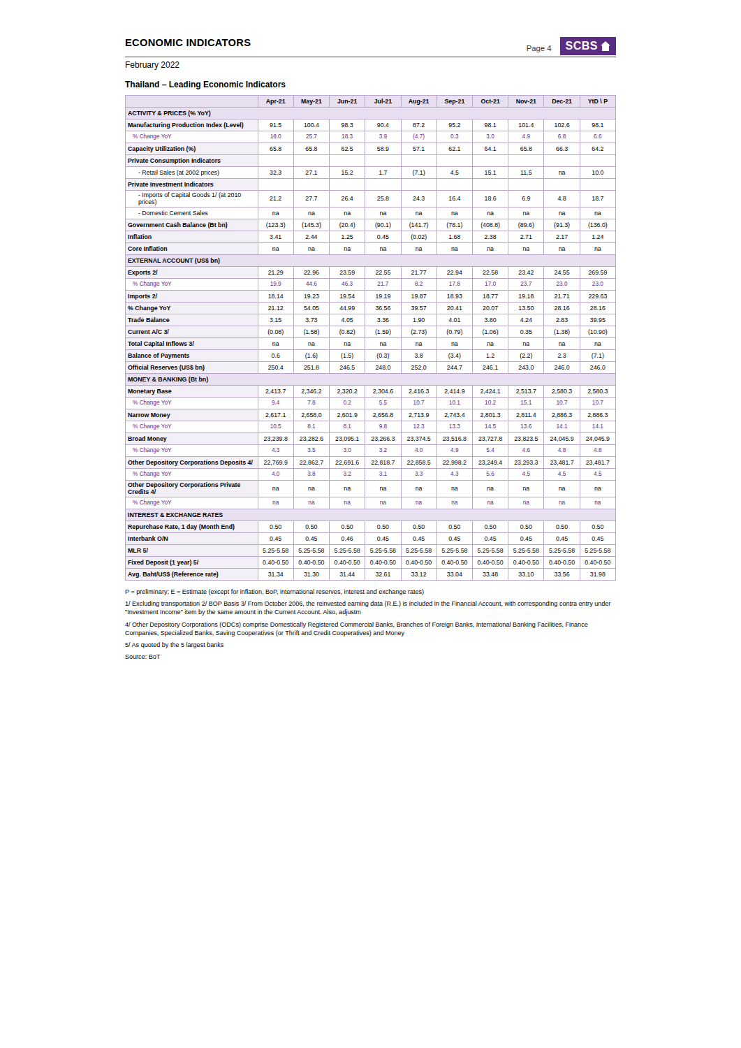ECONOMIC INDICATORS
Page 4 SCBS
February 2022
Thailand – Leading Economic Indicators
| | Apr-21 | May-21 | Jun-21 | Jul-21 | Aug-21 | Sep-21 | Oct-21 | Nov-21 | Dec-21 | YtD \ P |
| --- | --- | --- | --- | --- | --- | --- | --- | --- | --- | --- |
| ACTIVITY & PRICES (% YoY) |
| Manufacturing Production Index (Level) | 91.5 | 100.4 | 98.3 | 90.4 | 87.2 | 95.2 | 98.1 | 101.4 | 102.6 | 98.1 |
| % Change YoY | 18.0 | 25.7 | 18.3 | 3.9 | (4.7) | 0.3 | 3.0 | 4.9 | 6.8 | 6.6 |
| Capacity Utilization (%) | 65.8 | 65.8 | 62.5 | 58.9 | 57.1 | 62.1 | 64.1 | 65.8 | 66.3 | 64.2 |
| Private Consumption Indicators | | | | | | | | | | |
| - Retail Sales (at 2002 prices) | 32.3 | 27.1 | 15.2 | 1.7 | (7.1) | 4.5 | 15.1 | 11.5 | na | 10.0 |
| Private Investment Indicators | | | | | | | | | | |
| - Imports of Capital Goods 1/ (at 2010 prices) | 21.2 | 27.7 | 26.4 | 25.8 | 24.3 | 16.4 | 18.6 | 6.9 | 4.8 | 18.7 |
| - Domestic Cement Sales | na | na | na | na | na | na | na | na | na | na |
| Government Cash Balance (Bt bn) | (123.3) | (145.3) | (20.4) | (90.1) | (141.7) | (78.1) | (408.8) | (89.6) | (91.3) | (136.0) |
| Inflation | 3.41 | 2.44 | 1.25 | 0.45 | (0.02) | 1.68 | 2.38 | 2.71 | 2.17 | 1.24 |
| Core Inflation | na | na | na | na | na | na | na | na | na | na |
| EXTERNAL ACCOUNT (US$ bn) |
| Exports 2/ | 21.29 | 22.96 | 23.59 | 22.55 | 21.77 | 22.94 | 22.58 | 23.42 | 24.55 | 269.59 |
| % Change YoY | 19.9 | 44.6 | 46.3 | 21.7 | 8.2 | 17.8 | 17.0 | 23.7 | 23.0 | 23.0 |
| Imports 2/ | 18.14 | 19.23 | 19.54 | 19.19 | 19.87 | 18.93 | 18.77 | 19.18 | 21.71 | 229.63 |
| % Change YoY | 21.12 | 54.05 | 44.99 | 36.56 | 39.57 | 20.41 | 20.07 | 13.50 | 28.16 | 28.16 |
| Trade Balance | 3.15 | 3.73 | 4.05 | 3.36 | 1.90 | 4.01 | 3.80 | 4.24 | 2.83 | 39.95 |
| Current A/C 3/ | (0.08) | (1.58) | (0.82) | (1.59) | (2.73) | (0.79) | (1.06) | 0.35 | (1.38) | (10.90) |
| Total Capital Inflows 3/ | na | na | na | na | na | na | na | na | na | na |
| Balance of Payments | 0.6 | (1.6) | (1.5) | (0.3) | 3.8 | (3.4) | 1.2 | (2.2) | 2.3 | (7.1) |
| Official Reserves (US$ bn) | 250.4 | 251.8 | 246.5 | 248.0 | 252.0 | 244.7 | 246.1 | 243.0 | 246.0 | 246.0 |
| MONEY & BANKING (Bt bn) |
| Monetary Base | 2,413.7 | 2,346.2 | 2,320.2 | 2,304.6 | 2,416.3 | 2,414.9 | 2,424.1 | 2,513.7 | 2,580.3 | 2,580.3 |
| % Change YoY | 9.4 | 7.8 | 0.2 | 5.5 | 10.7 | 10.1 | 10.2 | 15.1 | 10.7 | 10.7 |
| Narrow Money | 2,617.1 | 2,658.0 | 2,601.9 | 2,656.8 | 2,713.9 | 2,743.4 | 2,801.3 | 2,811.4 | 2,886.3 | 2,886.3 |
| % Change YoY | 10.5 | 8.1 | 8.1 | 9.8 | 12.3 | 13.3 | 14.5 | 13.6 | 14.1 | 14.1 |
| Broad Money | 23,239.8 | 23,282.6 | 23,095.1 | 23,266.3 | 23,374.5 | 23,516.8 | 23,727.8 | 23,823.5 | 24,045.9 | 24,045.9 |
| % Change YoY | 4.3 | 3.5 | 3.0 | 3.2 | 4.0 | 4.9 | 5.4 | 4.6 | 4.8 | 4.8 |
| Other Depository Corporations Deposits 4/ | 22,769.9 | 22,862.7 | 22,691.6 | 22,818.7 | 22,858.5 | 22,998.2 | 23,249.4 | 23,293.3 | 23,481.7 | 23,481.7 |
| % Change YoY | 4.0 | 3.8 | 3.2 | 3.1 | 3.3 | 4.3 | 5.6 | 4.5 | 4.5 | 4.5 |
| Other Depository Corporations Private Credits 4/ | na | na | na | na | na | na | na | na | na | na |
| % Change YoY | na | na | na | na | na | na | na | na | na | na |
| INTEREST & EXCHANGE RATES |
| Repurchase Rate, 1 day (Month End) | 0.50 | 0.50 | 0.50 | 0.50 | 0.50 | 0.50 | 0.50 | 0.50 | 0.50 | 0.50 |
| Interbank O/N | 0.45 | 0.45 | 0.46 | 0.45 | 0.45 | 0.45 | 0.45 | 0.45 | 0.45 | 0.45 |
| MLR 5/ | 5.25-5.58 | 5.25-5.58 | 5.25-5.58 | 5.25-5.58 | 5.25-5.58 | 5.25-5.58 | 5.25-5.58 | 5.25-5.58 | 5.25-5.58 | 5.25-5.58 |
| Fixed Deposit (1 year) 5/ | 0.40-0.50 | 0.40-0.50 | 0.40-0.50 | 0.40-0.50 | 0.40-0.50 | 0.40-0.50 | 0.40-0.50 | 0.40-0.50 | 0.40-0.50 | 0.40-0.50 |
| Avg. Baht/US$ (Reference rate) | 31.34 | 31.30 | 31.44 | 32.61 | 33.12 | 33.04 | 33.48 | 33.10 | 33.56 | 31.98 |
P = preliminary; E = Estimate (except for inflation, BoP, international reserves, interest and exchange rates)
1/ Excluding transportation 2/ BOP Basis 3/ From October 2006, the reinvested earning data (R.E.) is included in the Financial Account, with corresponding contra entry under "Investment Income" item by the same amount in the Current Account. Also, adjustm
4/ Other Depository Corporations (ODCs) comprise Domestically Registered Commercial Banks, Branches of Foreign Banks, International Banking Facilities, Finance Companies, Specialized Banks, Saving Cooperatives (or Thrift and Credit Cooperatives) and Money
5/ As quoted by the 5 largest banks
Source: BoT